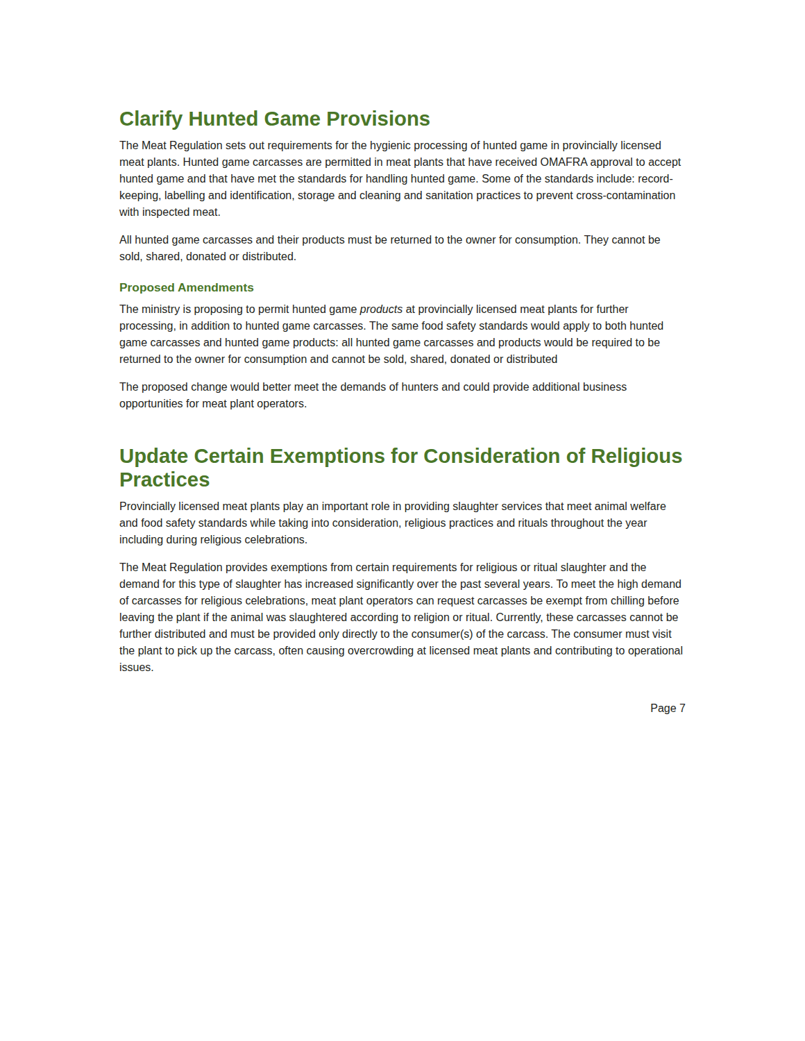Clarify Hunted Game Provisions
The Meat Regulation sets out requirements for the hygienic processing of hunted game in provincially licensed meat plants. Hunted game carcasses are permitted in meat plants that have received OMAFRA approval to accept hunted game and that have met the standards for handling hunted game. Some of the standards include: record-keeping, labelling and identification, storage and cleaning and sanitation practices to prevent cross-contamination with inspected meat.
All hunted game carcasses and their products must be returned to the owner for consumption. They cannot be sold, shared, donated or distributed.
Proposed Amendments
The ministry is proposing to permit hunted game products at provincially licensed meat plants for further processing, in addition to hunted game carcasses. The same food safety standards would apply to both hunted game carcasses and hunted game products: all hunted game carcasses and products would be required to be returned to the owner for consumption and cannot be sold, shared, donated or distributed
The proposed change would better meet the demands of hunters and could provide additional business opportunities for meat plant operators.
Update Certain Exemptions for Consideration of Religious Practices
Provincially licensed meat plants play an important role in providing slaughter services that meet animal welfare and food safety standards while taking into consideration, religious practices and rituals throughout the year including during religious celebrations.
The Meat Regulation provides exemptions from certain requirements for religious or ritual slaughter and the demand for this type of slaughter has increased significantly over the past several years. To meet the high demand of carcasses for religious celebrations, meat plant operators can request carcasses be exempt from chilling before leaving the plant if the animal was slaughtered according to religion or ritual. Currently, these carcasses cannot be further distributed and must be provided only directly to the consumer(s) of the carcass. The consumer must visit the plant to pick up the carcass, often causing overcrowding at licensed meat plants and contributing to operational issues.
Page 7